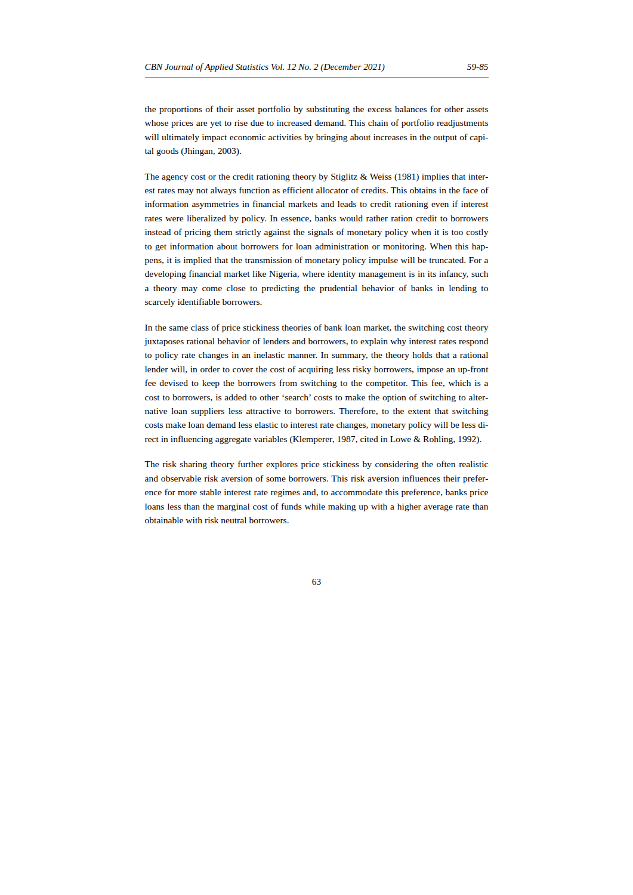CBN Journal of Applied Statistics Vol. 12 No. 2 (December 2021) 59-85
the proportions of their asset portfolio by substituting the excess balances for other assets whose prices are yet to rise due to increased demand. This chain of portfolio readjustments will ultimately impact economic activities by bringing about increases in the output of capital goods (Jhingan, 2003).
The agency cost or the credit rationing theory by Stiglitz & Weiss (1981) implies that interest rates may not always function as efficient allocator of credits. This obtains in the face of information asymmetries in financial markets and leads to credit rationing even if interest rates were liberalized by policy. In essence, banks would rather ration credit to borrowers instead of pricing them strictly against the signals of monetary policy when it is too costly to get information about borrowers for loan administration or monitoring. When this happens, it is implied that the transmission of monetary policy impulse will be truncated. For a developing financial market like Nigeria, where identity management is in its infancy, such a theory may come close to predicting the prudential behavior of banks in lending to scarcely identifiable borrowers.
In the same class of price stickiness theories of bank loan market, the switching cost theory juxtaposes rational behavior of lenders and borrowers, to explain why interest rates respond to policy rate changes in an inelastic manner. In summary, the theory holds that a rational lender will, in order to cover the cost of acquiring less risky borrowers, impose an up-front fee devised to keep the borrowers from switching to the competitor. This fee, which is a cost to borrowers, is added to other ‘search’ costs to make the option of switching to alternative loan suppliers less attractive to borrowers. Therefore, to the extent that switching costs make loan demand less elastic to interest rate changes, monetary policy will be less direct in influencing aggregate variables (Klemperer, 1987, cited in Lowe & Rohling, 1992).
The risk sharing theory further explores price stickiness by considering the often realistic and observable risk aversion of some borrowers. This risk aversion influences their preference for more stable interest rate regimes and, to accommodate this preference, banks price loans less than the marginal cost of funds while making up with a higher average rate than obtainable with risk neutral borrowers.
63